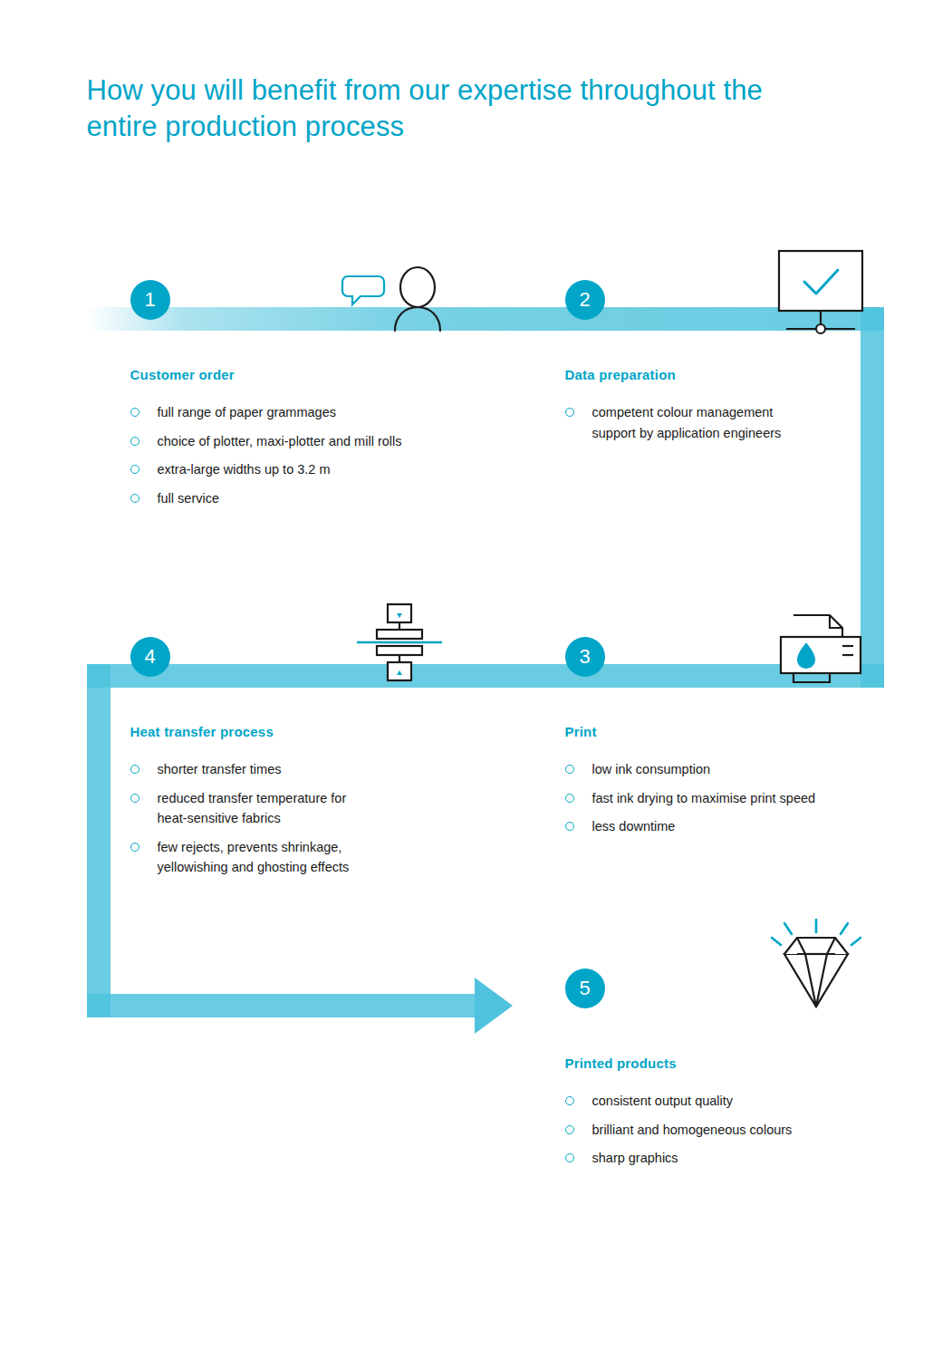How you will benefit from our expertise throughout the
entire production process
1
Customer order
full range of paper grammages
choice of plotter, maxi-plotter and mill rolls
extra-large widths up to 3.2 m
full service
2
Data preparation
competent colour management
support by application engineers
3
Print
low ink consumption
fast ink drying to maximise print speed
less downtime
4
Heat transfer process
shorter transfer times
reduced transfer temperature for
heat-sensitive fabrics
few rejects, prevents shrinkage,
yellowishing and ghosting effects
5
Printed products
consistent output quality
brilliant and homogeneous colours
sharp graphics